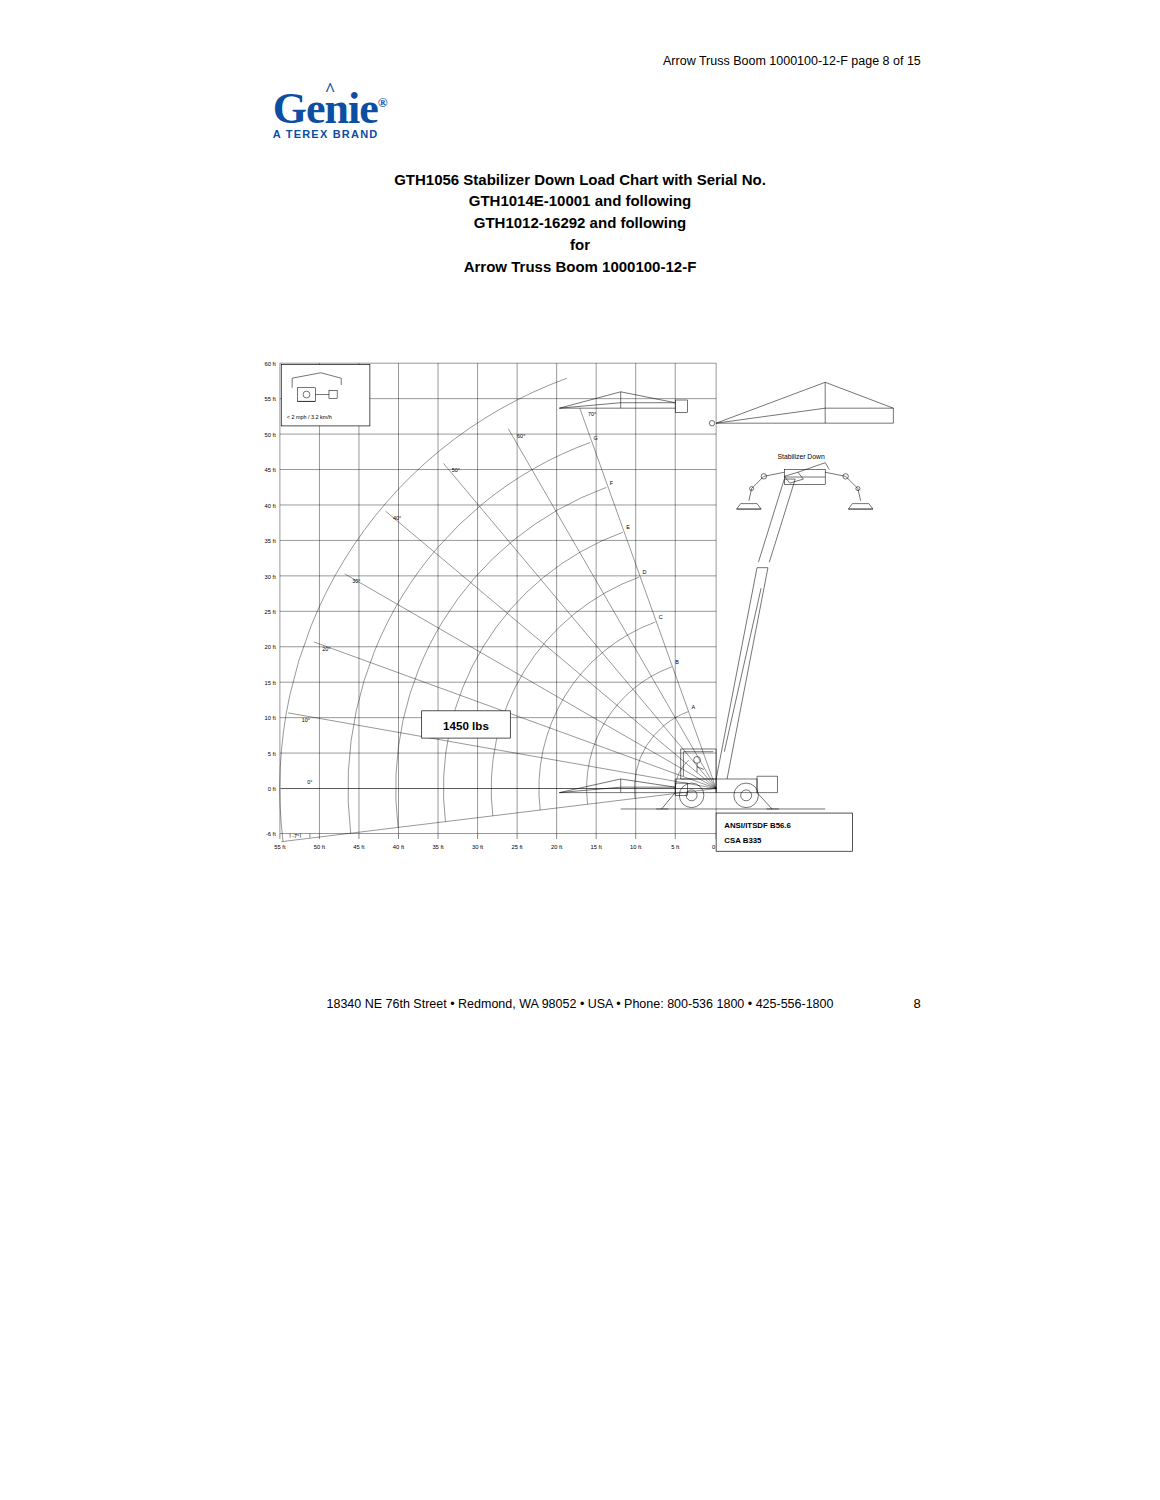Arrow Truss Boom 1000100-12-F page 8 of 15
^Genie®
A TEREX BRAND
GTH1056 Stabilizer Down Load Chart with Serial No.
GTH1014E-10001 and following
GTH1012-16292 and following
for
Arrow Truss Boom 1000100-12-F
60 ft 55 ft 50 ft 45 ft 40 ft 35 ft 30 ft 25 ft 20 ft 15 ft 10 ft 5 ft 0 ft -6 ft 55 ft 50 ft 45 ft 40 ft 35 ft 30 ft 25 ft 20 ft 15 ft 10 ft 5 ft 0 ft -7° 0° 10° 20° 30° 40° 50° 60° 70° A B C D E F G 1450 lbs < 2 mph / 3.2 km/h Stabilizer Down ANSI/ITSDF B56.6 CSA B335
18340 NE 76th Street • Redmond, WA 98052 • USA • Phone: 800-536 1800 • 425-556-1800 8